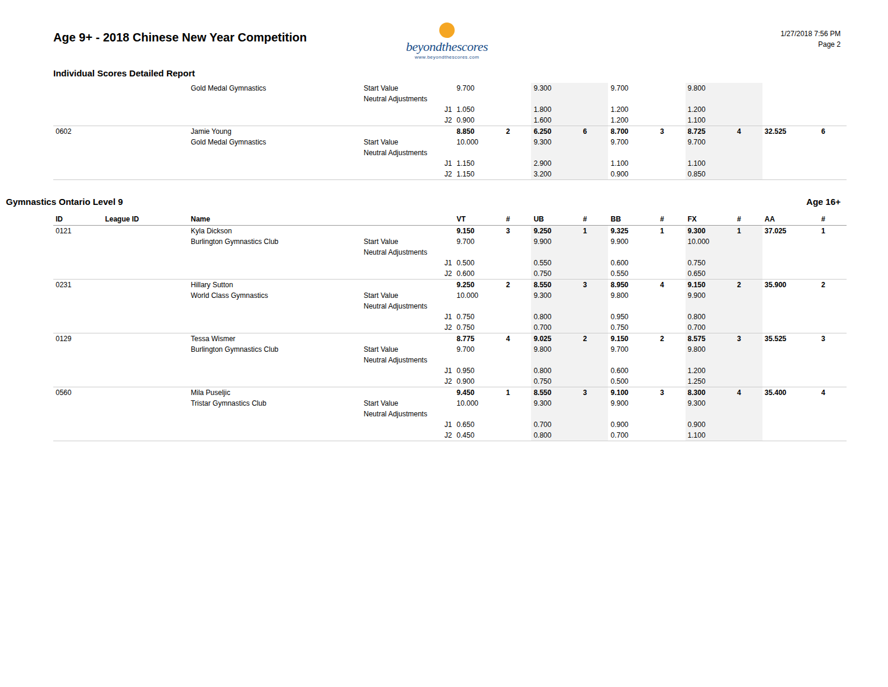Age 9+ - 2018 Chinese New Year Competition
Individual Scores Detailed Report
beyondthescores
www.beyondthescores.com
1/27/2018 7:56 PM
Page 2
| | | Gold Medal Gymnastics | Start Value | 9.700 | | 9.300 | | 9.700 | | 9.800 | | | |
| | | | Neutral Adjustments | | | | | | | | | | |
| | | | J1 | 1.050 | | 1.800 | | 1.200 | | 1.200 | | | |
| | | | J2 | 0.900 | | 1.600 | | 1.200 | | 1.100 | | | |
| 0602 | | Jamie Young | | 8.850 | 2 | 6.250 | 6 | 8.700 | 3 | 8.725 | 4 | 32.525 | 6 |
| | | Gold Medal Gymnastics | Start Value | 10.000 | | 9.300 | | 9.700 | | 9.700 | | | |
| | | | Neutral Adjustments | | | | | | | | | | |
| | | | J1 | 1.150 | | 2.900 | | 1.100 | | 1.100 | | | |
| | | | J2 | 1.150 | | 3.200 | | 0.900 | | 0.850 | | | |
Gymnastics Ontario Level 9
Age 16+
| ID | League ID | Name | | VT | # | UB | # | BB | # | FX | # | AA | # |
| 0121 | | Kyla Dickson | | 9.150 | 3 | 9.250 | 1 | 9.325 | 1 | 9.300 | 1 | 37.025 | 1 |
| | | Burlington Gymnastics Club | Start Value | 9.700 | | 9.900 | | 9.900 | | 10.000 | | | |
| | | | Neutral Adjustments | | | | | | | | | | |
| | | | J1 | 0.500 | | 0.550 | | 0.600 | | 0.750 | | | |
| | | | J2 | 0.600 | | 0.750 | | 0.550 | | 0.650 | | | |
| 0231 | | Hillary Sutton | | 9.250 | 2 | 8.550 | 3 | 8.950 | 4 | 9.150 | 2 | 35.900 | 2 |
| | | World Class Gymnastics | Start Value | 10.000 | | 9.300 | | 9.800 | | 9.900 | | | |
| | | | Neutral Adjustments | | | | | | | | | | |
| | | | J1 | 0.750 | | 0.800 | | 0.950 | | 0.800 | | | |
| | | | J2 | 0.750 | | 0.700 | | 0.750 | | 0.700 | | | |
| 0129 | | Tessa Wismer | | 8.775 | 4 | 9.025 | 2 | 9.150 | 2 | 8.575 | 3 | 35.525 | 3 |
| | | Burlington Gymnastics Club | Start Value | 9.700 | | 9.800 | | 9.700 | | 9.800 | | | |
| | | | Neutral Adjustments | | | | | | | | | | |
| | | | J1 | 0.950 | | 0.800 | | 0.600 | | 1.200 | | | |
| | | | J2 | 0.900 | | 0.750 | | 0.500 | | 1.250 | | | |
| 0560 | | Mila Puseljic | | 9.450 | 1 | 8.550 | 3 | 9.100 | 3 | 8.300 | 4 | 35.400 | 4 |
| | | Tristar Gymnastics Club | Start Value | 10.000 | | 9.300 | | 9.900 | | 9.300 | | | |
| | | | Neutral Adjustments | | | | | | | | | | |
| | | | J1 | 0.650 | | 0.700 | | 0.900 | | 0.900 | | | |
| | | | J2 | 0.450 | | 0.800 | | 0.700 | | 1.100 | | | |